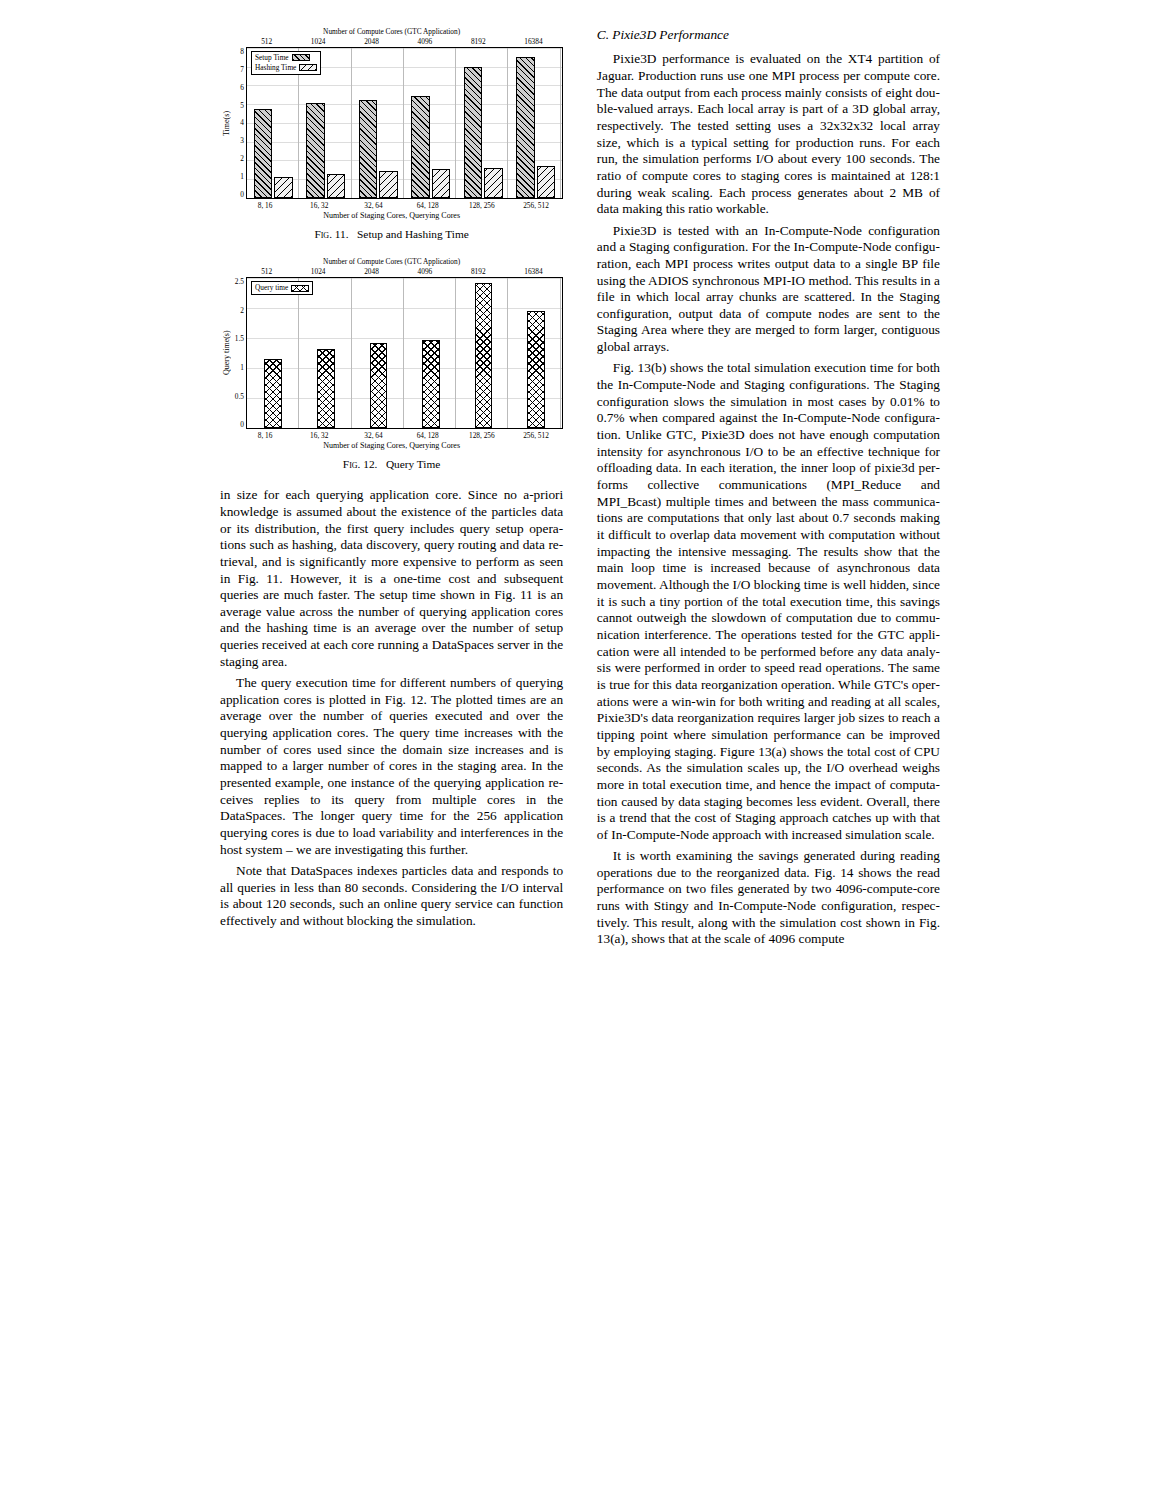Number of Compute Cores (GTC Application)
512102420484096819216384
Time(s)
876543210
Setup Time
Hashing Time
8, 1616, 3232, 6464, 128128, 256256, 512
Number of Staging Cores, Querying Cores
Fig. 11. Setup and Hashing Time
Number of Compute Cores (GTC Application)
512102420484096819216384
Query time(s)
2.521.510.50
Query time
8, 1616, 3232, 6464, 128128, 256256, 512
Number of Staging Cores, Querying Cores
Fig. 12. Query Time
in size for each querying application core. Since no a-priori knowledge is assumed about the existence of the particles data or its distribution, the first query includes query setup operations such as hashing, data discovery, query routing and data retrieval, and is significantly more expensive to perform as seen in Fig. 11. However, it is a one-time cost and subsequent queries are much faster. The setup time shown in Fig. 11 is an average value across the number of querying application cores and the hashing time is an average over the number of setup queries received at each core running a DataSpaces server in the staging area.
The query execution time for different numbers of querying application cores is plotted in Fig. 12. The plotted times are an average over the number of queries executed and over the querying application cores. The query time increases with the number of cores used since the domain size increases and is mapped to a larger number of cores in the staging area. In the presented example, one instance of the querying application receives replies to its query from multiple cores in the DataSpaces. The longer query time for the 256 application querying cores is due to load variability and interferences in the host system – we are investigating this further.
Note that DataSpaces indexes particles data and responds to all queries in less than 80 seconds. Considering the I/O interval is about 120 seconds, such an online query service can function effectively and without blocking the simulation.
C. Pixie3D Performance
Pixie3D performance is evaluated on the XT4 partition of Jaguar. Production runs use one MPI process per compute core. The data output from each process mainly consists of eight double-valued arrays. Each local array is part of a 3D global array, respectively. The tested setting uses a 32x32x32 local array size, which is a typical setting for production runs. For each run, the simulation performs I/O about every 100 seconds. The ratio of compute cores to staging cores is maintained at 128:1 during weak scaling. Each process generates about 2 MB of data making this ratio workable.
Pixie3D is tested with an In-Compute-Node configuration and a Staging configuration. For the In-Compute-Node configuration, each MPI process writes output data to a single BP file using the ADIOS synchronous MPI-IO method. This results in a file in which local array chunks are scattered. In the Staging configuration, output data of compute nodes are sent to the Staging Area where they are merged to form larger, contiguous global arrays.
Fig. 13(b) shows the total simulation execution time for both the In-Compute-Node and Staging configurations. The Staging configuration slows the simulation in most cases by 0.01% to 0.7% when compared against the In-Compute-Node configuration. Unlike GTC, Pixie3D does not have enough computation intensity for asynchronous I/O to be an effective technique for offloading data. In each iteration, the inner loop of pixie3d performs collective communications (MPI_Reduce and MPI_Bcast) multiple times and between the mass communications are computations that only last about 0.7 seconds making it difficult to overlap data movement with computation without impacting the intensive messaging. The results show that the main loop time is increased because of asynchronous data movement. Although the I/O blocking time is well hidden, since it is such a tiny portion of the total execution time, this savings cannot outweigh the slowdown of computation due to communication interference. The operations tested for the GTC application were all intended to be performed before any data analysis were performed in order to speed read operations. The same is true for this data reorganization operation. While GTC's operations were a win-win for both writing and reading at all scales, Pixie3D's data reorganization requires larger job sizes to reach a tipping point where simulation performance can be improved by employing staging. Figure 13(a) shows the total cost of CPU seconds. As the simulation scales up, the I/O overhead weighs more in total execution time, and hence the impact of computation caused by data staging becomes less evident. Overall, there is a trend that the cost of Staging approach catches up with that of In-Compute-Node approach with increased simulation scale.
It is worth examining the savings generated during reading operations due to the reorganized data. Fig. 14 shows the read performance on two files generated by two 4096-compute-core runs with Stingy and In-Compute-Node configuration, respectively. This result, along with the simulation cost shown in Fig. 13(a), shows that at the scale of 4096 compute